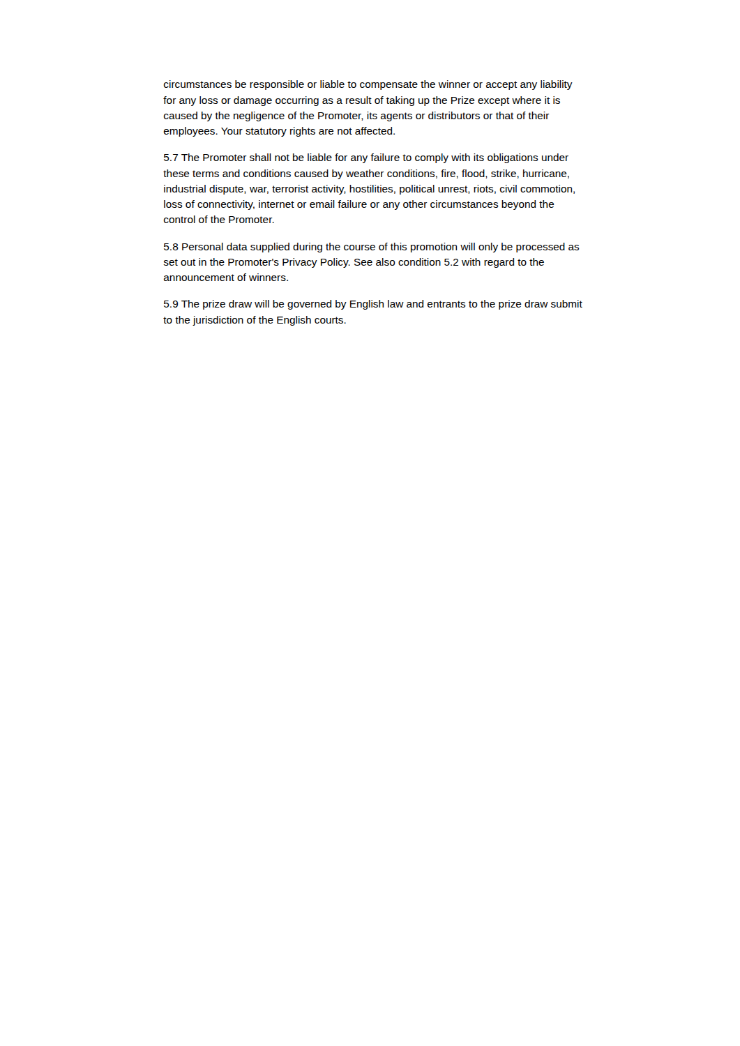circumstances be responsible or liable to compensate the winner or accept any liability for any loss or damage occurring as a result of taking up the Prize except where it is caused by the negligence of the Promoter, its agents or distributors or that of their employees. Your statutory rights are not affected.
5.7 The Promoter shall not be liable for any failure to comply with its obligations under these terms and conditions caused by weather conditions, fire, flood, strike, hurricane, industrial dispute, war, terrorist activity, hostilities, political unrest, riots, civil commotion, loss of connectivity, internet or email failure or any other circumstances beyond the control of the Promoter.
5.8 Personal data supplied during the course of this promotion will only be processed as set out in the Promoter's Privacy Policy. See also condition 5.2 with regard to the announcement of winners.
5.9 The prize draw will be governed by English law and entrants to the prize draw submit to the jurisdiction of the English courts.